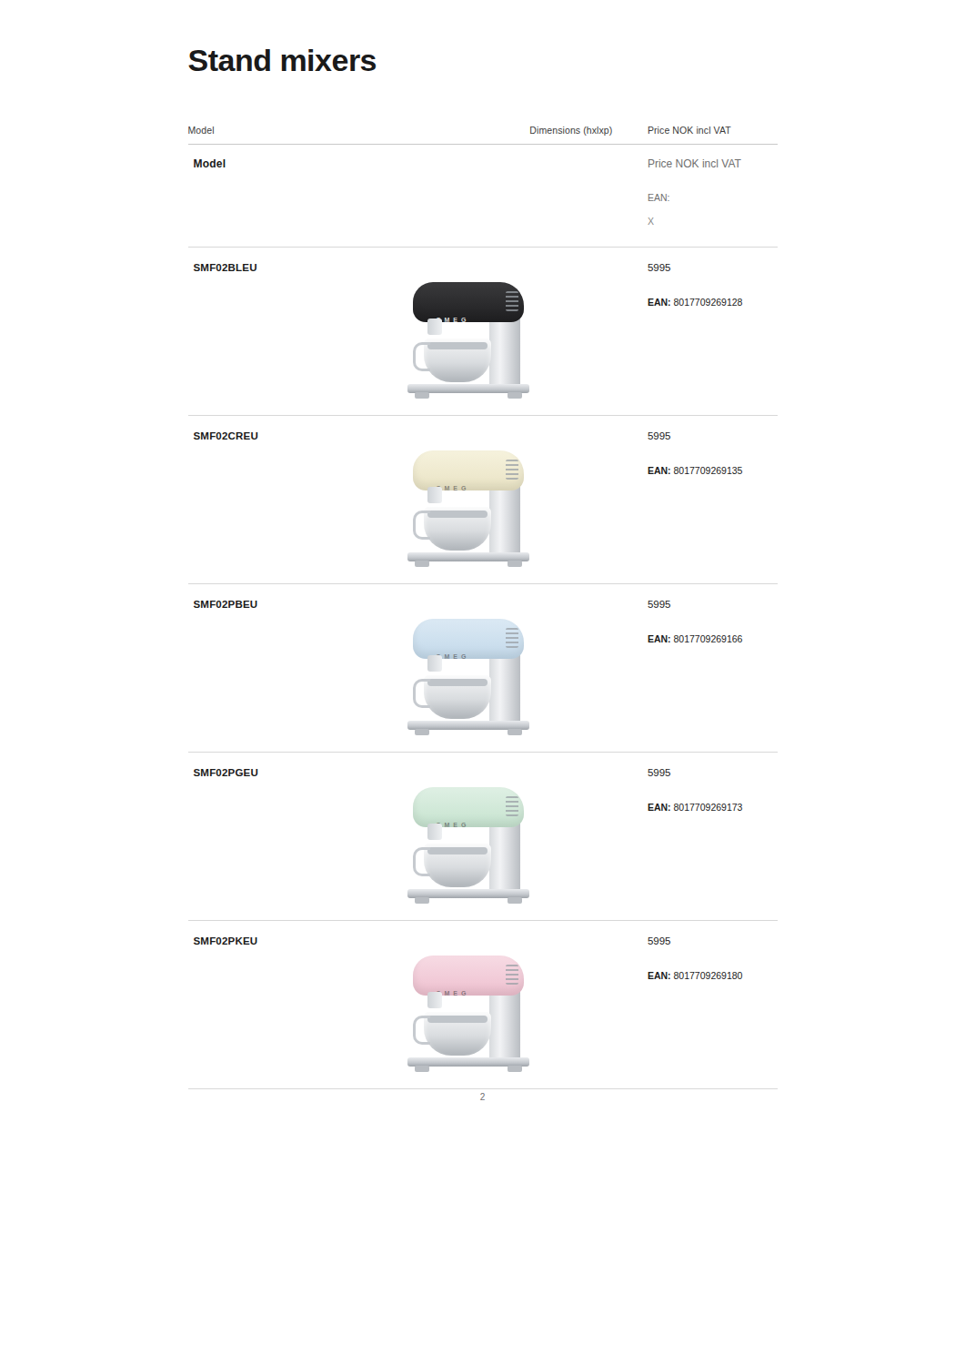Stand mixers
| Model | | Dimensions (hxlxp) | Price NOK incl VAT |
| --- | --- | --- | --- |
| Model | | | Price NOK incl VAT EAN: X |
| SMF02BLEU | SMEG | | 5995 EAN: 8017709269128 |
| SMF02CREU | SMEG | | 5995 EAN: 8017709269135 |
| SMF02PBEU | SMEG | | 5995 EAN: 8017709269166 |
| SMF02PGEU | SMEG | | 5995 EAN: 8017709269173 |
| SMF02PKEU | SMEG | | 5995 EAN: 8017709269180 |
2